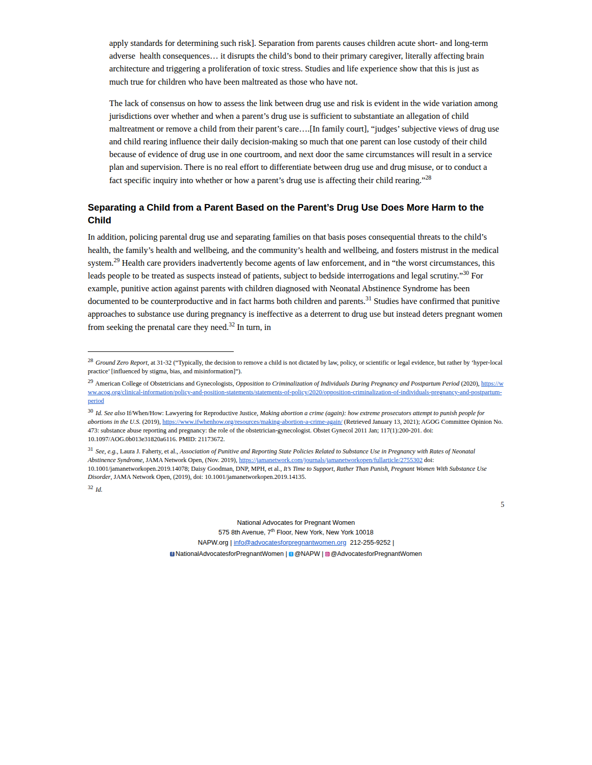apply standards for determining such risk]. Separation from parents causes children acute short- and long-term adverse health consequences… it disrupts the child’s bond to their primary caregiver, literally affecting brain architecture and triggering a proliferation of toxic stress. Studies and life experience show that this is just as much true for children who have been maltreated as those who have not.
The lack of consensus on how to assess the link between drug use and risk is evident in the wide variation among jurisdictions over whether and when a parent’s drug use is sufficient to substantiate an allegation of child maltreatment or remove a child from their parent’s care….[In family court], “judges’ subjective views of drug use and child rearing influence their daily decision-making so much that one parent can lose custody of their child because of evidence of drug use in one courtroom, and next door the same circumstances will result in a service plan and supervision. There is no real effort to differentiate between drug use and drug misuse, or to conduct a fact specific inquiry into whether or how a parent’s drug use is affecting their child rearing.”28
Separating a Child from a Parent Based on the Parent’s Drug Use Does More Harm to the Child
In addition, policing parental drug use and separating families on that basis poses consequential threats to the child’s health, the family’s health and wellbeing, and the community’s health and wellbeing, and fosters mistrust in the medical system.29 Health care providers inadvertently become agents of law enforcement, and in “the worst circumstances, this leads people to be treated as suspects instead of patients, subject to bedside interrogations and legal scrutiny.”30 For example, punitive action against parents with children diagnosed with Neonatal Abstinence Syndrome has been documented to be counterproductive and in fact harms both children and parents.31 Studies have confirmed that punitive approaches to substance use during pregnancy is ineffective as a deterrent to drug use but instead deters pregnant women from seeking the prenatal care they need.32 In turn, in
28 Ground Zero Report, at 31-32 (“Typically, the decision to remove a child is not dictated by law, policy, or scientific or legal evidence, but rather by ‘hyper-local practice’ [influenced by stigma, bias, and misinformation]”).
29 American College of Obstetricians and Gynecologists, Opposition to Criminalization of Individuals During Pregnancy and Postpartum Period (2020), https://www.acog.org/clinical-information/policy-and-position-statements/statements-of-policy/2020/opposition-criminalization-of-individuals-pregnancy-and-postpartum-period
30 Id. See also If/When/How: Lawyering for Reproductive Justice, Making abortion a crime (again): how extreme prosecutors attempt to punish people for abortions in the U.S. (2019), https://www.ifwhenhow.org/resources/making-abortion-a-crime-again/ (Retrieved January 13, 2021); AGOG Committee Opinion No. 473: substance abuse reporting and pregnancy: the role of the obstetrician-gynecologist. Obstet Gynecol 2011 Jan; 117(1):200-201. doi: 10.1097/AOG.0b013e31820a6116. PMID: 21173672.
31 See, e.g., Laura J. Faherty, et al., Association of Punitive and Reporting State Policies Related to Substance Use in Pregnancy with Rates of Neonatal Abstinence Syndrome, JAMA Network Open, (Nov. 2019), https://jamanetwork.com/journals/jamanetworkopen/fullarticle/2755302 doi: 10.1001/jamanetworkopen.2019.14078; Daisy Goodman, DNP, MPH, et al., It’s Time to Support, Rather Than Punish, Pregnant Women With Substance Use Disorder, JAMA Network Open, (2019), doi: 10.1001/jamanetworkopen.2019.14135.
32 Id.
5
National Advocates for Pregnant Women
575 8th Avenue, 7th Floor, New York, New York 10018
NAPW.org | info@advocatesforpregnantwomen.org 212-255-9252 |
f NationalAdvocatesforPregnantWomen | t@NAPW | ◎@AdvocatesforPregnantWomen